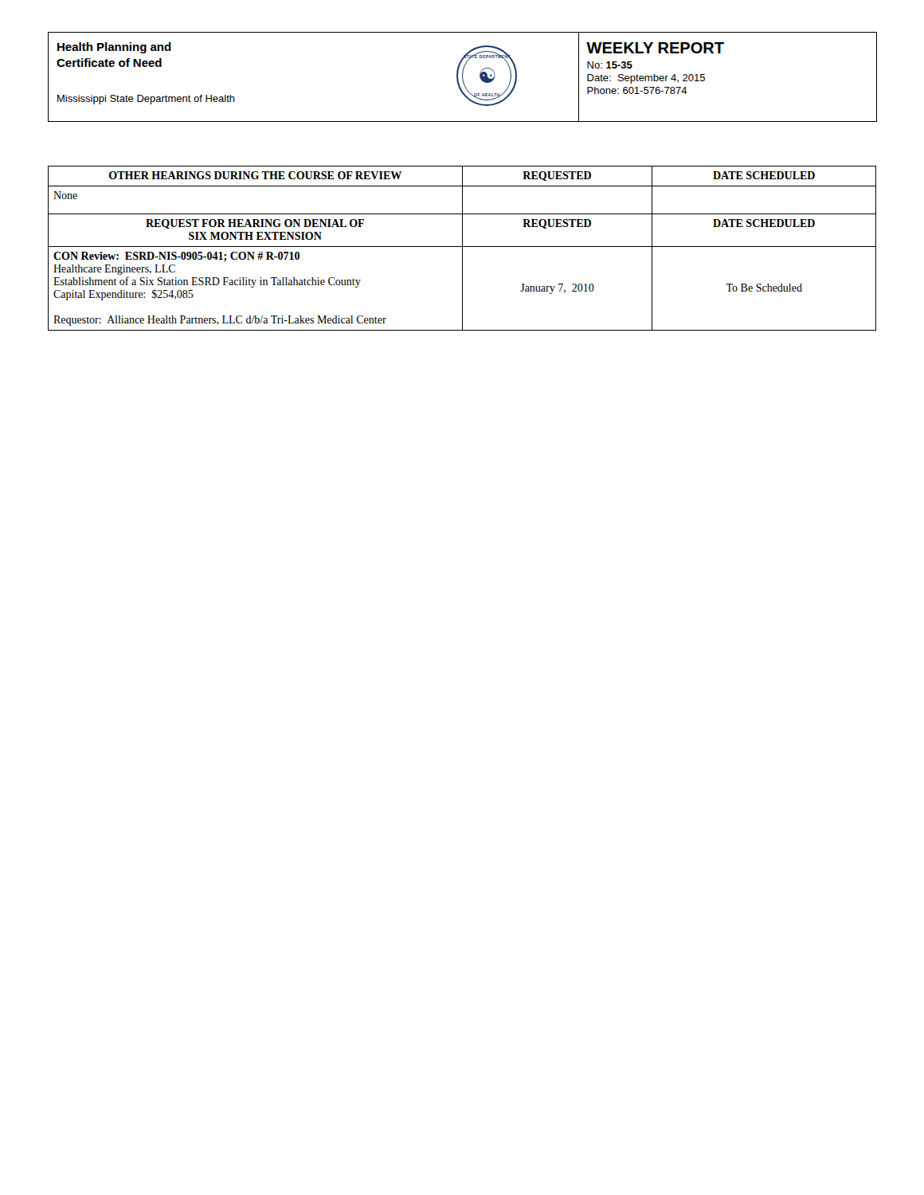Health Planning and
Certificate of Need
Mississippi State Department of Health
STATE DEPARTMENT
☯
OF HEALTH
WEEKLY REPORT
No: 15-35
Date: September 4, 2015
Phone: 601-576-7874
| OTHER HEARINGS DURING THE COURSE OF REVIEW | REQUESTED | DATE SCHEDULED |
| --- | --- | --- |
| None | | |
| REQUEST FOR HEARING ON DENIAL OF SIX MONTH EXTENSION | REQUESTED | DATE SCHEDULED |
| CON Review: ESRD-NIS-0905-041; CON # R-0710 Healthcare Engineers, LLC Establishment of a Six Station ESRD Facility in Tallahatchie County Capital Expenditure: $254,085 Requestor: Alliance Health Partners, LLC d/b/a Tri-Lakes Medical Center | January 7, 2010 | To Be Scheduled |